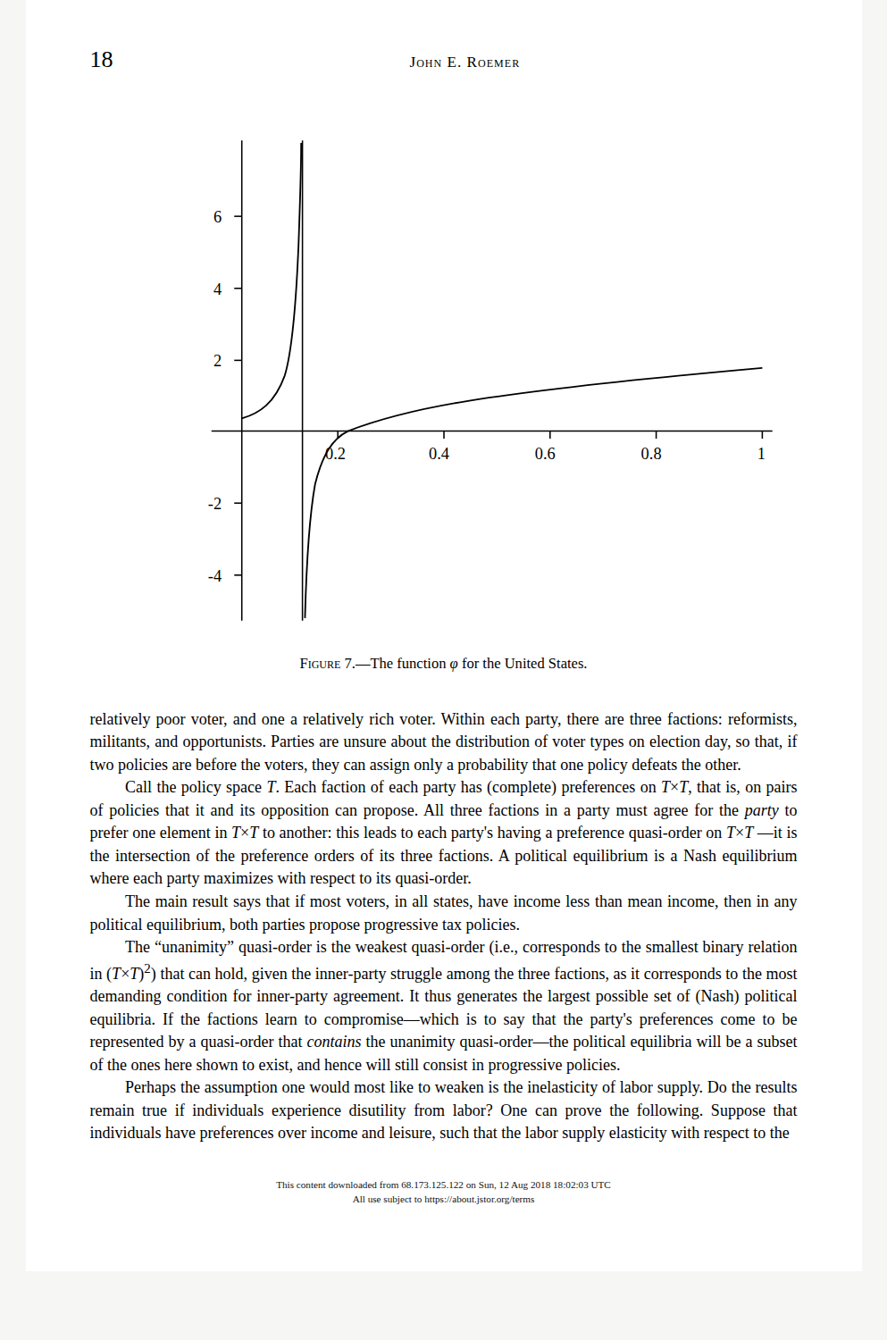18 John E. Roemer
Graph of the function phi for the United States A curve with a vertical asymptote slightly below 0.2: the branch to the left rises steeply toward positive infinity, and the branch to the right comes up from negative infinity, crosses zero near 0.25, and then increases slowly and concavely toward about 1.2 at the right edge of the plot at 1. 6 4 2 -2 -4 0.2 0.4 0.6 0.8 1
Figure 7.—The function φ for the United States.
relatively poor voter, and one a relatively rich voter. Within each party, there are three factions: reformists, militants, and opportunists. Parties are unsure about the distribution of voter types on election day, so that, if two policies are before the voters, they can assign only a probability that one policy defeats the other.
Call the policy space T. Each faction of each party has (complete) preferences on T×T, that is, on pairs of policies that it and its opposition can propose. All three factions in a party must agree for the party to prefer one element in T×T to another: this leads to each party's having a preference quasi-order on T×T —it is the intersection of the preference orders of its three factions. A political equilibrium is a Nash equilibrium where each party maximizes with respect to its quasi-order.
The main result says that if most voters, in all states, have income less than mean income, then in any political equilibrium, both parties propose progressive tax policies.
The “unanimity” quasi-order is the weakest quasi-order (i.e., corresponds to the smallest binary relation in (T×T)2) that can hold, given the inner-party struggle among the three factions, as it corresponds to the most demanding condition for inner-party agreement. It thus generates the largest possible set of (Nash) political equilibria. If the factions learn to compromise—which is to say that the party's preferences come to be represented by a quasi-order that contains the unanimity quasi-order—the political equilibria will be a subset of the ones here shown to exist, and hence will still consist in progressive policies.
Perhaps the assumption one would most like to weaken is the inelasticity of labor supply. Do the results remain true if individuals experience disutility from labor? One can prove the following. Suppose that individuals have preferences over income and leisure, such that the labor supply elasticity with respect to the
This content downloaded from 68.173.125.122 on Sun, 12 Aug 2018 18:02:03 UTC
All use subject to https://about.jstor.org/terms